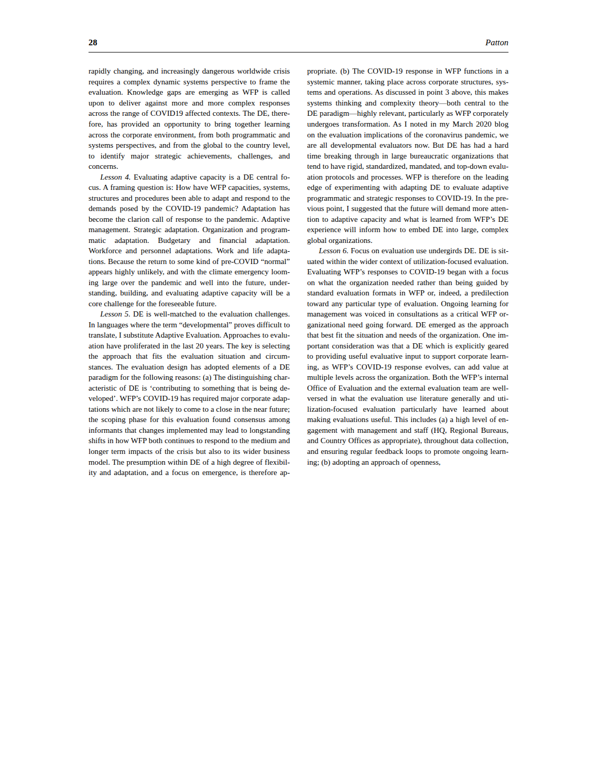28 Patton
rapidly changing, and increasingly dangerous worldwide crisis requires a complex dynamic systems perspective to frame the evaluation. Knowledge gaps are emerging as WFP is called upon to deliver against more and more complex responses across the range of COVID19 affected contexts. The DE, therefore, has provided an opportunity to bring together learning across the corporate environment, from both programmatic and systems perspectives, and from the global to the country level, to identify major strategic achievements, challenges, and concerns.
Lesson 4. Evaluating adaptive capacity is a DE central focus. A framing question is: How have WFP capacities, systems, structures and procedures been able to adapt and respond to the demands posed by the COVID-19 pandemic? Adaptation has become the clarion call of response to the pandemic. Adaptive management. Strategic adaptation. Organization and programmatic adaptation. Budgetary and financial adaptation. Workforce and personnel adaptations. Work and life adaptations. Because the return to some kind of pre-COVID “normal” appears highly unlikely, and with the climate emergency looming large over the pandemic and well into the future, understanding, building, and evaluating adaptive capacity will be a core challenge for the foreseeable future.
Lesson 5. DE is well-matched to the evaluation challenges. In languages where the term “developmental” proves difficult to translate, I substitute Adaptive Evaluation. Approaches to evaluation have proliferated in the last 20 years. The key is selecting the approach that fits the evaluation situation and circumstances. The evaluation design has adopted elements of a DE paradigm for the following reasons: (a) The distinguishing characteristic of DE is ‘contributing to something that is being developed’. WFP’s COVID-19 has required major corporate adaptations which are not likely to come to a close in the near future; the scoping phase for this evaluation found consensus among informants that changes implemented may lead to longstanding shifts in how WFP both continues to respond to the medium and longer term impacts of the crisis but also to its wider business model. The presumption within DE of a high degree of flexibility and adaptation, and a focus on emergence, is therefore appropriate. (b) The COVID-19 response in WFP functions in a systemic manner, taking place across corporate structures, systems and operations. As discussed in point 3 above, this makes systems thinking and complexity theory—both central to the DE paradigm—highly relevant, particularly as WFP corporately undergoes transformation. As I noted in my March 2020 blog on the evaluation implications of the coronavirus pandemic, we are all developmental evaluators now. But DE has had a hard time breaking through in large bureaucratic organizations that tend to have rigid, standardized, mandated, and top-down evaluation protocols and processes. WFP is therefore on the leading edge of experimenting with adapting DE to evaluate adaptive programmatic and strategic responses to COVID-19. In the previous point, I suggested that the future will demand more attention to adaptive capacity and what is learned from WFP’s DE experience will inform how to embed DE into large, complex global organizations.
Lesson 6. Focus on evaluation use undergirds DE. DE is situated within the wider context of utilization-focused evaluation. Evaluating WFP’s responses to COVID-19 began with a focus on what the organization needed rather than being guided by standard evaluation formats in WFP or, indeed, a predilection toward any particular type of evaluation. Ongoing learning for management was voiced in consultations as a critical WFP organizational need going forward. DE emerged as the approach that best fit the situation and needs of the organization. One important consideration was that a DE which is explicitly geared to providing useful evaluative input to support corporate learning, as WFP’s COVID-19 response evolves, can add value at multiple levels across the organization. Both the WFP’s internal Office of Evaluation and the external evaluation team are well-versed in what the evaluation use literature generally and utilization-focused evaluation particularly have learned about making evaluations useful. This includes (a) a high level of engagement with management and staff (HQ, Regional Bureaus, and Country Offices as appropriate), throughout data collection, and ensuring regular feedback loops to promote ongoing learning; (b) adopting an approach of openness,